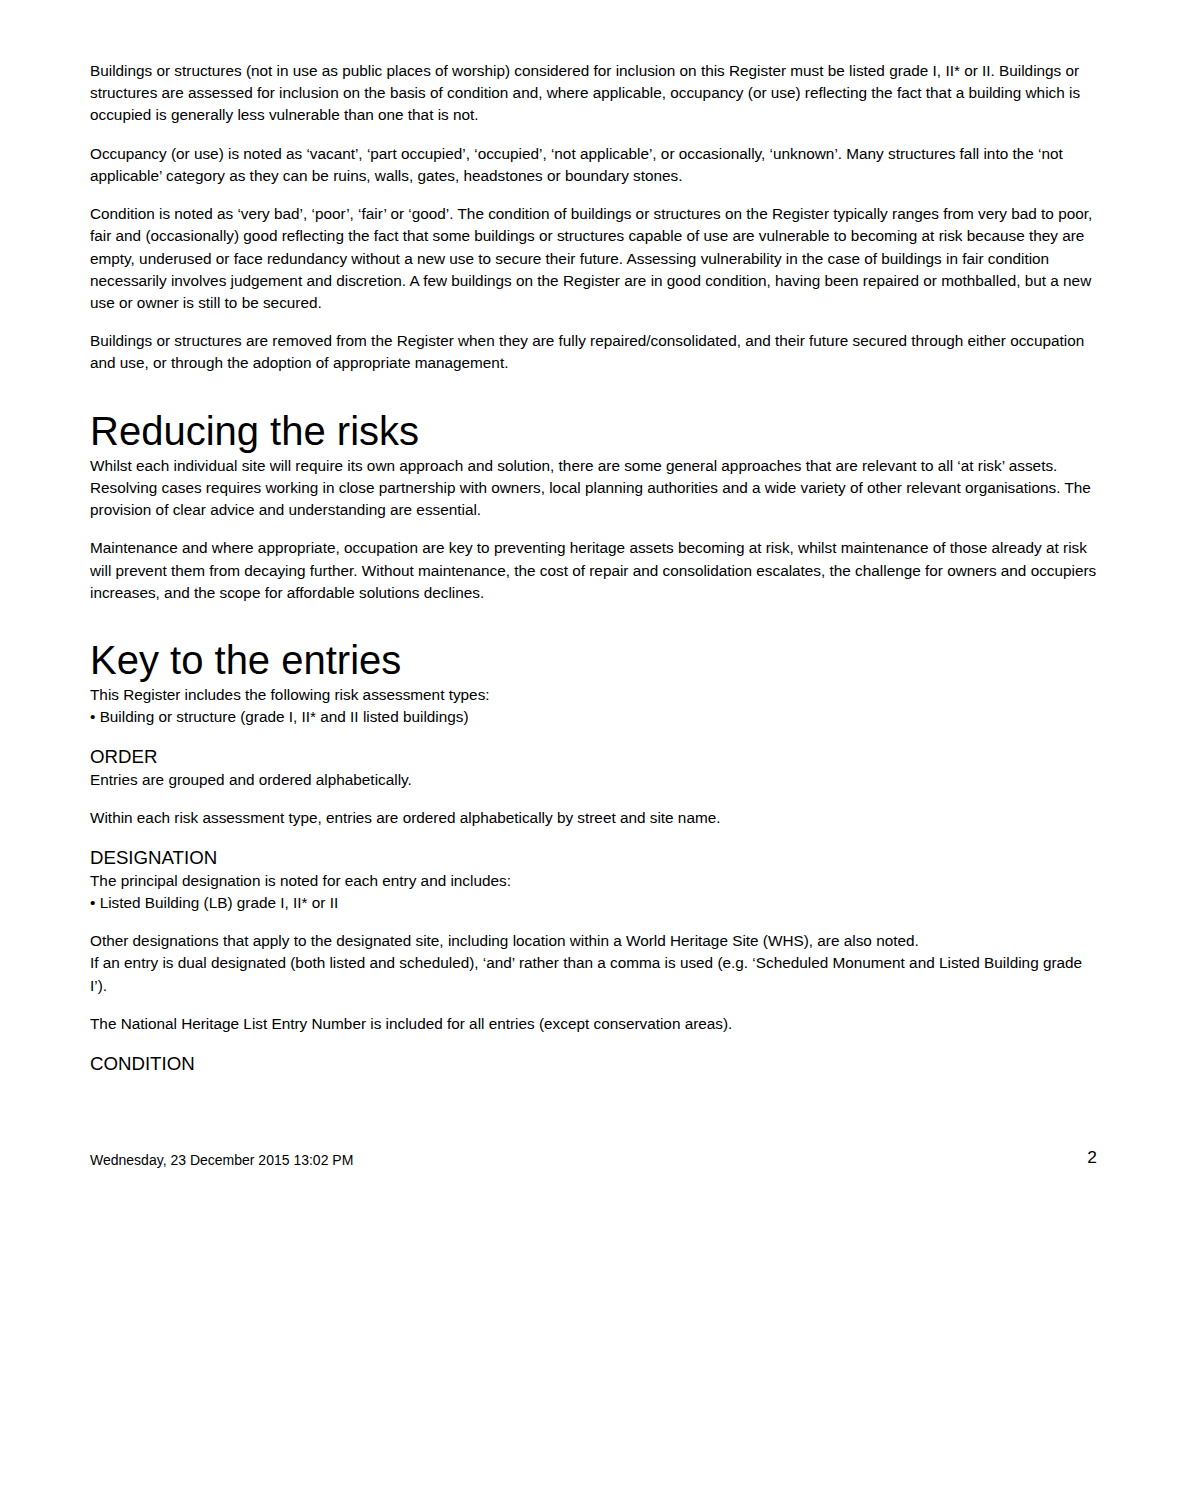Buildings or structures (not in use as public places of worship) considered for inclusion on this Register must be listed grade I, II* or II. Buildings or structures are assessed for inclusion on the basis of condition and, where applicable, occupancy (or use) reflecting the fact that a building which is occupied is generally less vulnerable than one that is not.
Occupancy (or use) is noted as ‘vacant’, ‘part occupied’, ‘occupied’, ‘not applicable’, or occasionally, ‘unknown’. Many structures fall into the ‘not applicable’ category as they can be ruins, walls, gates, headstones or boundary stones.
Condition is noted as ‘very bad’, ‘poor’, ‘fair’ or ‘good’. The condition of buildings or structures on the Register typically ranges from very bad to poor, fair and (occasionally) good reflecting the fact that some buildings or structures capable of use are vulnerable to becoming at risk because they are empty, underused or face redundancy without a new use to secure their future. Assessing vulnerability in the case of buildings in fair condition necessarily involves judgement and discretion. A few buildings on the Register are in good condition, having been repaired or mothballed, but a new use or owner is still to be secured.
Buildings or structures are removed from the Register when they are fully repaired/consolidated, and their future secured through either occupation and use, or through the adoption of appropriate management.
Reducing the risks
Whilst each individual site will require its own approach and solution, there are some general approaches that are relevant to all ‘at risk’ assets. Resolving cases requires working in close partnership with owners, local planning authorities and a wide variety of other relevant organisations. The provision of clear advice and understanding are essential.
Maintenance and where appropriate, occupation are key to preventing heritage assets becoming at risk, whilst maintenance of those already at risk will prevent them from decaying further. Without maintenance, the cost of repair and consolidation escalates, the challenge for owners and occupiers increases, and the scope for affordable solutions declines.
Key to the entries
This Register includes the following risk assessment types:
• Building or structure (grade I, II* and II listed buildings)
ORDER
Entries are grouped and ordered alphabetically.
Within each risk assessment type, entries are ordered alphabetically by street and site name.
DESIGNATION
The principal designation is noted for each entry and includes:
• Listed Building (LB) grade I, II* or II
Other designations that apply to the designated site, including location within a World Heritage Site (WHS), are also noted.
If an entry is dual designated (both listed and scheduled), ‘and’ rather than a comma is used (e.g. ‘Scheduled Monument and Listed Building grade I’).
The National Heritage List Entry Number is included for all entries (except conservation areas).
CONDITION
Wednesday, 23 December 2015 13:02 PM 2